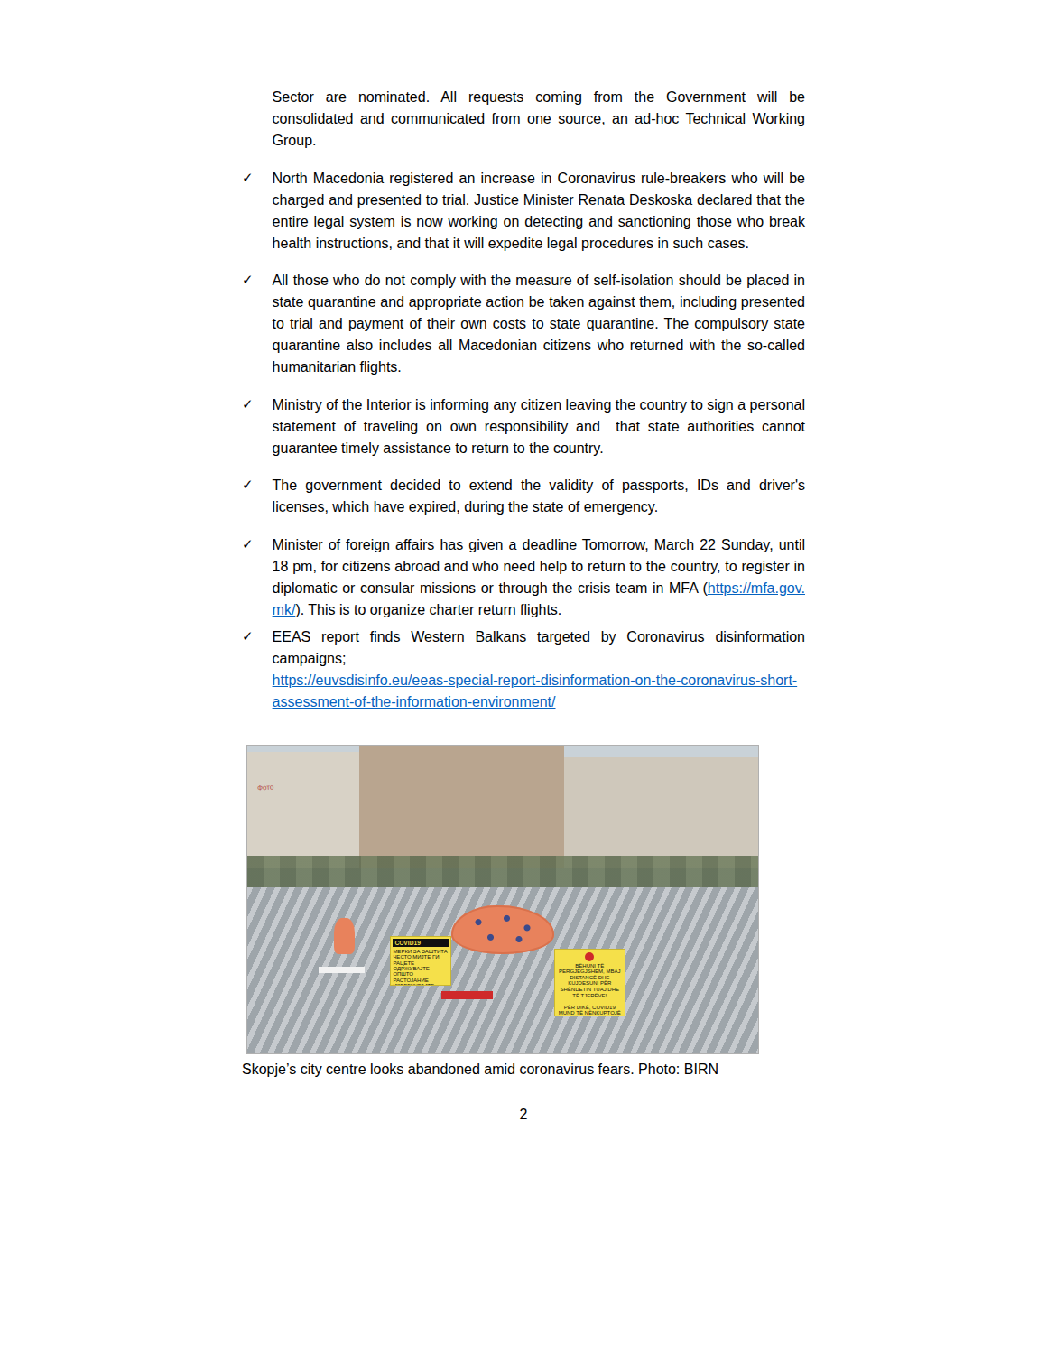Sector are nominated. All requests coming from the Government will be consolidated and communicated from one source, an ad-hoc Technical Working Group.
North Macedonia registered an increase in Coronavirus rule-breakers who will be charged and presented to trial. Justice Minister Renata Deskoska declared that the entire legal system is now working on detecting and sanctioning those who break health instructions, and that it will expedite legal procedures in such cases.
All those who do not comply with the measure of self-isolation should be placed in state quarantine and appropriate action be taken against them, including presented to trial and payment of their own costs to state quarantine. The compulsory state quarantine also includes all Macedonian citizens who returned with the so-called humanitarian flights.
Ministry of the Interior is informing any citizen leaving the country to sign a personal statement of traveling on own responsibility and that state authorities cannot guarantee timely assistance to return to the country.
The government decided to extend the validity of passports, IDs and driver's licenses, which have expired, during the state of emergency.
Minister of foreign affairs has given a deadline Tomorrow, March 22 Sunday, until 18 pm, for citizens abroad and who need help to return to the country, to register in diplomatic or consular missions or through the crisis team in MFA (https://mfa.gov.mk/). This is to organize charter return flights.
EEAS report finds Western Balkans targeted by Coronavirus disinformation campaigns;
https://euvsdisinfo.eu/eeas-special-report-disinformation-on-the-coronavirus-short-assessment-of-the-information-environment/
COVID19
МЕРКИ ЗА ЗАШТИТА
ЧЕСТО МИЈТЕ ГИ РАЦЕТЕ
ОДРЖУВАЈТЕ ОПШТО РАСТОЈАНИЕ
ИЗБЕГНУВАЈТЕ ДОПИРАЊЕ НА ОЧИТЕ, НОСОТ И УСТАТА
АКО ИМАТЕ ТЕМПЕРАТУРА, КАШЛИЦА И ОТЕЖНАТО ДИШЕЊЕ, ПОБАРАЈТЕ ЛЕКАРСКА ПОМОШ
BËHUNI TË PËRGJEGJSHËM, MBAJ DISTANCË DHE KUJDESUNI PËR SHËNDETIN TUAJ DHE TË TJERËVE!
PËR DIKË, COVID19 MUND TË NËNKUPTOJË NDRYSHIM MIDIS JETËS DHE VDEKJES.
Фото
Skopje’s city centre looks abandoned amid coronavirus fears. Photo: BIRN
2